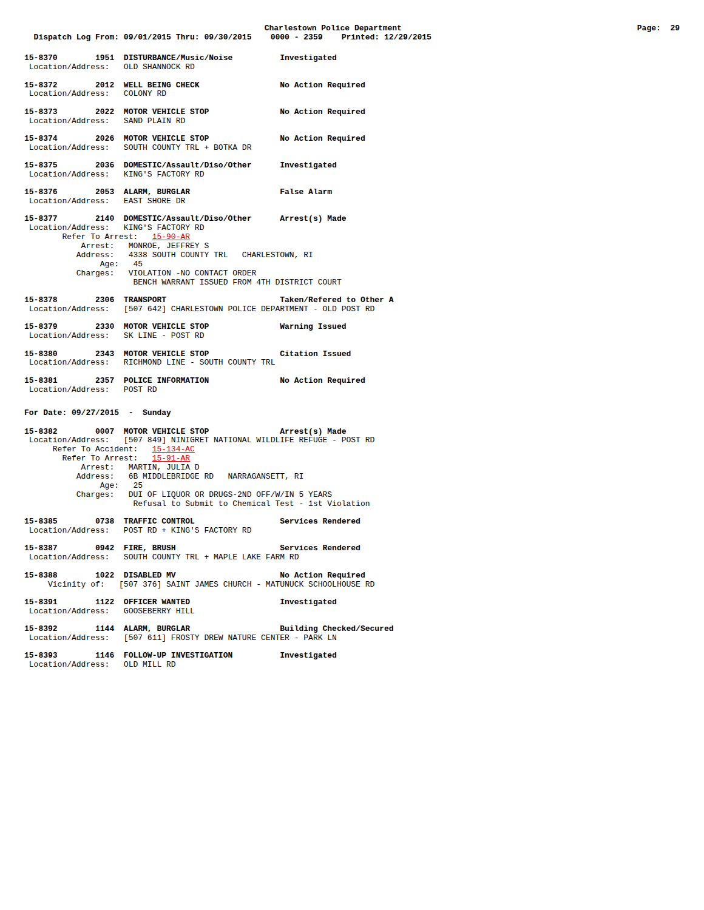Charlestown Police Department Page: 29
Dispatch Log From: 09/01/2015 Thru: 09/30/2015 0000 - 2359 Printed: 12/29/2015
15-8370 1951 DISTURBANCE/Music/Noise Investigated
Location/Address: OLD SHANNOCK RD
15-8372 2012 WELL BEING CHECK No Action Required
Location/Address: COLONY RD
15-8373 2022 MOTOR VEHICLE STOP No Action Required
Location/Address: SAND PLAIN RD
15-8374 2026 MOTOR VEHICLE STOP No Action Required
Location/Address: SOUTH COUNTY TRL + BOTKA DR
15-8375 2036 DOMESTIC/Assault/Diso/Other Investigated
Location/Address: KING'S FACTORY RD
15-8376 2053 ALARM, BURGLAR False Alarm
Location/Address: EAST SHORE DR
15-8377 2140 DOMESTIC/Assault/Diso/Other Arrest(s) Made
Location/Address: KING'S FACTORY RD
Refer To Arrest: 15-90-AR
Arrest: MONROE, JEFFREY S
Address: 4338 SOUTH COUNTY TRL CHARLESTOWN, RI
Age: 45
Charges: VIOLATION -NO CONTACT ORDER
BENCH WARRANT ISSUED FROM 4TH DISTRICT COURT
15-8378 2306 TRANSPORT Taken/Refered to Other A
Location/Address: [507 642] CHARLESTOWN POLICE DEPARTMENT - OLD POST RD
15-8379 2330 MOTOR VEHICLE STOP Warning Issued
Location/Address: SK LINE - POST RD
15-8380 2343 MOTOR VEHICLE STOP Citation Issued
Location/Address: RICHMOND LINE - SOUTH COUNTY TRL
15-8381 2357 POLICE INFORMATION No Action Required
Location/Address: POST RD
For Date: 09/27/2015 - Sunday
15-8382 0007 MOTOR VEHICLE STOP Arrest(s) Made
Location/Address: [507 849] NINIGRET NATIONAL WILDLIFE REFUGE - POST RD
Refer To Accident: 15-134-AC
Refer To Arrest: 15-91-AR
Arrest: MARTIN, JULIA D
Address: 6B MIDDLEBRIDGE RD NARRAGANSETT, RI
Age: 25
Charges: DUI OF LIQUOR OR DRUGS-2ND OFF/W/IN 5 YEARS
Refusal to Submit to Chemical Test - 1st Violation
15-8385 0738 TRAFFIC CONTROL Services Rendered
Location/Address: POST RD + KING'S FACTORY RD
15-8387 0942 FIRE, BRUSH Services Rendered
Location/Address: SOUTH COUNTY TRL + MAPLE LAKE FARM RD
15-8388 1022 DISABLED MV No Action Required
Vicinity of: [507 376] SAINT JAMES CHURCH - MATUNUCK SCHOOLHOUSE RD
15-8391 1122 OFFICER WANTED Investigated
Location/Address: GOOSEBERRY HILL
15-8392 1144 ALARM, BURGLAR Building Checked/Secured
Location/Address: [507 611] FROSTY DREW NATURE CENTER - PARK LN
15-8393 1146 FOLLOW-UP INVESTIGATION Investigated
Location/Address: OLD MILL RD